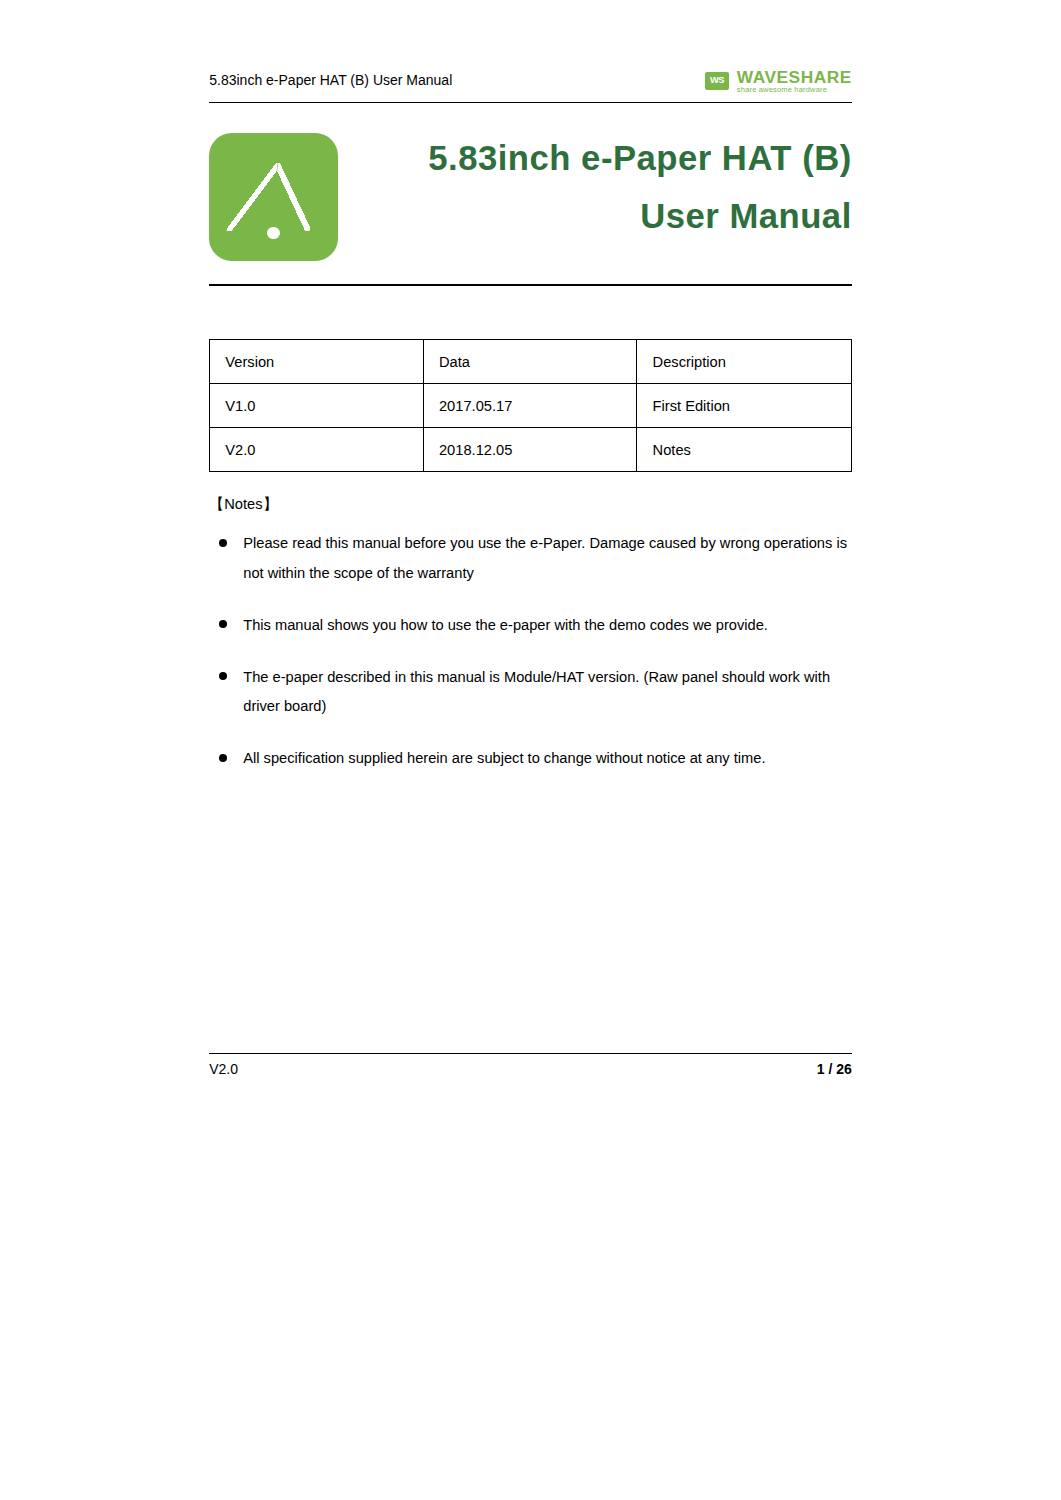5.83inch e-Paper HAT (B) User Manual
WS WAVESHARE share awesome hardware
5.83inch e-Paper HAT (B)
User Manual
| Version | Data | Description |
| --- | --- | --- |
| V1.0 | 2017.05.17 | First Edition |
| V2.0 | 2018.12.05 | Notes |
【Notes】
Please read this manual before you use the e-Paper. Damage caused by wrong operations is not within the scope of the warranty
This manual shows you how to use the e-paper with the demo codes we provide.
The e-paper described in this manual is Module/HAT version. (Raw panel should work with driver board)
All specification supplied herein are subject to change without notice at any time.
V2.0
1 / 26